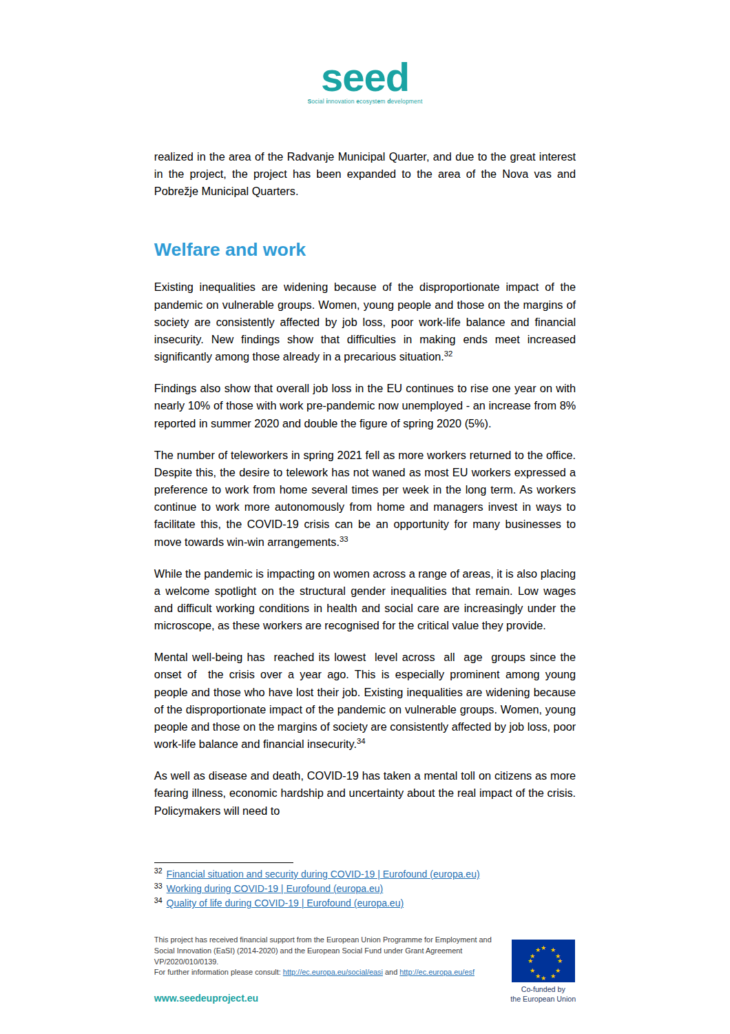seed
Social innovation ecosystem development
realized in the area of the Radvanje Municipal Quarter, and due to the great interest in the project, the project has been expanded to the area of the Nova vas and Pobrežje Municipal Quarters.
Welfare and work
Existing inequalities are widening because of the disproportionate impact of the pandemic on vulnerable groups. Women, young people and those on the margins of society are consistently affected by job loss, poor work-life balance and financial insecurity. New findings show that difficulties in making ends meet increased significantly among those already in a precarious situation.32
Findings also show that overall job loss in the EU continues to rise one year on with nearly 10% of those with work pre-pandemic now unemployed - an increase from 8% reported in summer 2020 and double the figure of spring 2020 (5%).
The number of teleworkers in spring 2021 fell as more workers returned to the office. Despite this, the desire to telework has not waned as most EU workers expressed a preference to work from home several times per week in the long term. As workers continue to work more autonomously from home and managers invest in ways to facilitate this, the COVID-19 crisis can be an opportunity for many businesses to move towards win-win arrangements.33
While the pandemic is impacting on women across a range of areas, it is also placing a welcome spotlight on the structural gender inequalities that remain. Low wages and difficult working conditions in health and social care are increasingly under the microscope, as these workers are recognised for the critical value they provide.
Mental well-being has reached its lowest level across all age groups since the onset of the crisis over a year ago. This is especially prominent among young people and those who have lost their job. Existing inequalities are widening because of the disproportionate impact of the pandemic on vulnerable groups. Women, young people and those on the margins of society are consistently affected by job loss, poor work-life balance and financial insecurity.34
As well as disease and death, COVID-19 has taken a mental toll on citizens as more fearing illness, economic hardship and uncertainty about the real impact of the crisis. Policymakers will need to
32 Financial situation and security during COVID-19 | Eurofound (europa.eu)
33 Working during COVID-19 | Eurofound (europa.eu)
34 Quality of life during COVID-19 | Eurofound (europa.eu)
This project has received financial support from the European Union Programme for Employment and Social Innovation (EaSI) (2014-2020) and the European Social Fund under Grant Agreement VP/2020/010/0139.
For further information please consult: http://ec.europa.eu/social/easi and http://ec.europa.eu/esf
www.seedeuproject.eu
★ ★ ★ ★ ★ ★ ★ ★ ★ ★ ★ ★
Co-funded by
the European Union